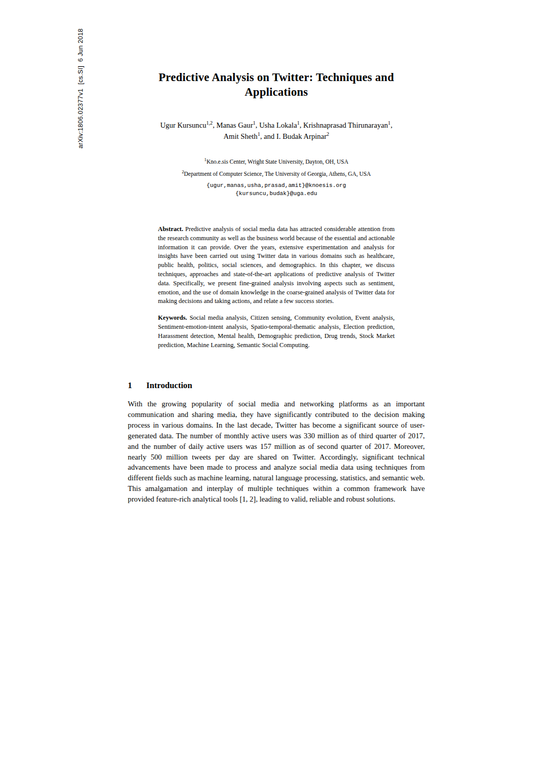arXiv:1806.02377v1 [cs.SI] 6 Jun 2018
Predictive Analysis on Twitter: Techniques and
Applications
Ugur Kursuncu1,2, Manas Gaur1, Usha Lokala1, Krishnaprasad Thirunarayan1,
Amit Sheth1, and I. Budak Arpinar2
1Kno.e.sis Center, Wright State University, Dayton, OH, USA
2Department of Computer Science, The University of Georgia, Athens, GA, USA
{ugur,manas,usha,prasad,amit}@knoesis.org
{kursuncu,budak}@uga.edu
Abstract. Predictive analysis of social media data has attracted considerable attention from the research community as well as the business world because of the essential and actionable information it can provide. Over the years, extensive experimentation and analysis for insights have been carried out using Twitter data in various domains such as healthcare, public health, politics, social sciences, and demographics. In this chapter, we discuss techniques, approaches and state-of-the-art applications of predictive analysis of Twitter data. Specifically, we present fine-grained analysis involving aspects such as sentiment, emotion, and the use of domain knowledge in the coarse-grained analysis of Twitter data for making decisions and taking actions, and relate a few success stories.
Keywords. Social media analysis, Citizen sensing, Community evolution, Event analysis, Sentiment-emotion-intent analysis, Spatio-temporal-thematic analysis, Election prediction, Harassment detection, Mental health, Demographic prediction, Drug trends, Stock Market prediction, Machine Learning, Semantic Social Computing.
1 Introduction
With the growing popularity of social media and networking platforms as an important communication and sharing media, they have significantly contributed to the decision making process in various domains. In the last decade, Twitter has become a significant source of user-generated data. The number of monthly active users was 330 million as of third quarter of 2017, and the number of daily active users was 157 million as of second quarter of 2017. Moreover, nearly 500 million tweets per day are shared on Twitter. Accordingly, significant technical advancements have been made to process and analyze social media data using techniques from different fields such as machine learning, natural language processing, statistics, and semantic web. This amalgamation and interplay of multiple techniques within a common framework have provided feature-rich analytical tools [1, 2], leading to valid, reliable and robust solutions.